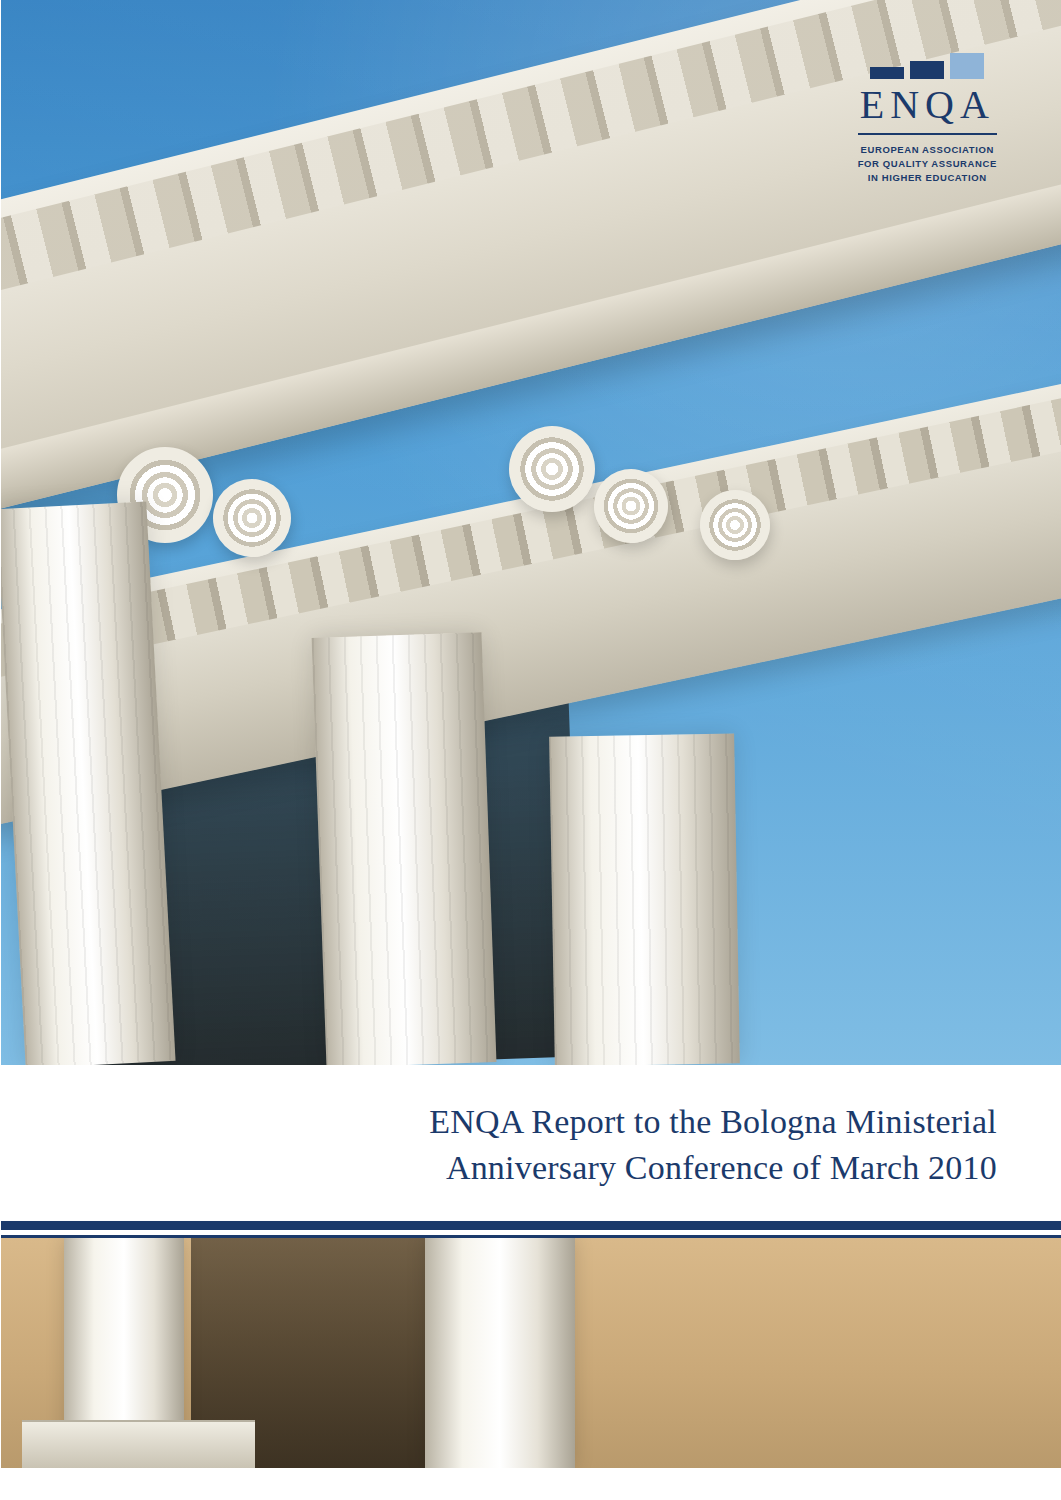ENQA
European Association
for Quality Assurance
in Higher Education
ENQA Report to the Bologna Ministerial
Anniversary Conference of March 2010